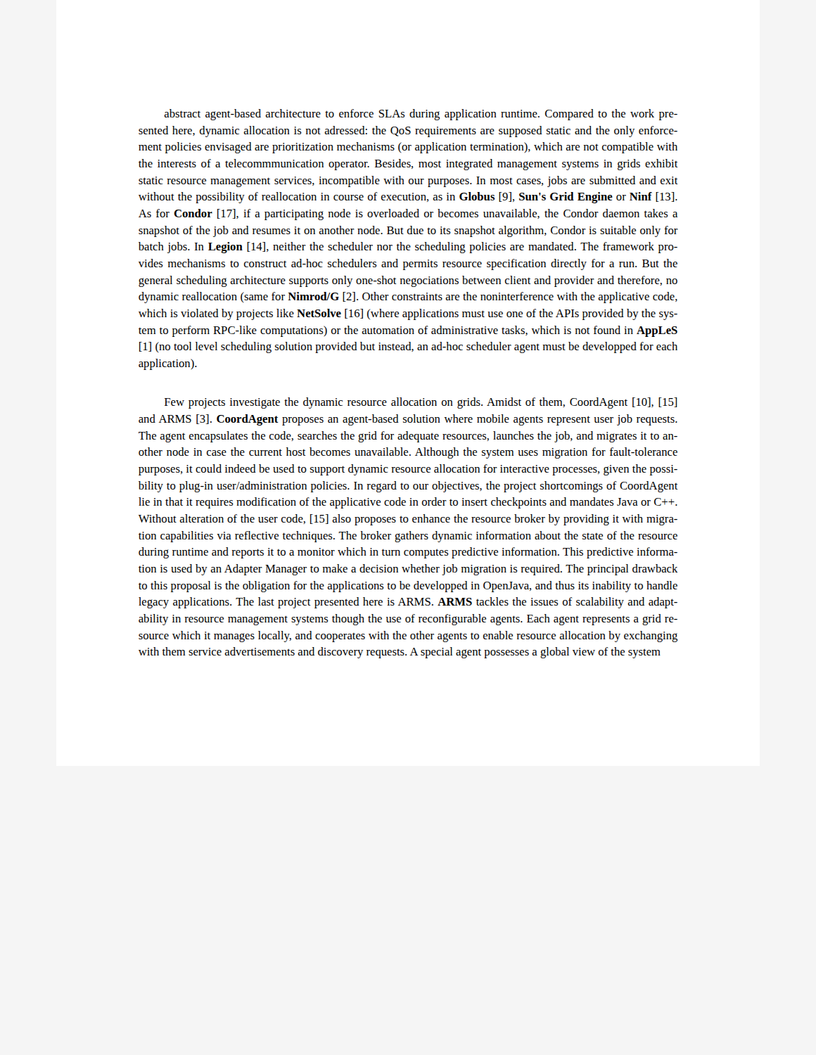abstract agent-based architecture to enforce SLAs during application runtime. Compared to the work presented here, dynamic allocation is not adressed: the QoS requirements are supposed static and the only enforcement policies envisaged are prioritization mechanisms (or application termination), which are not compatible with the interests of a telecommmunication operator. Besides, most integrated management systems in grids exhibit static resource management services, incompatible with our purposes. In most cases, jobs are submitted and exit without the possibility of reallocation in course of execution, as in Globus [9], Sun's Grid Engine or Ninf [13]. As for Condor [17], if a participating node is overloaded or becomes unavailable, the Condor daemon takes a snapshot of the job and resumes it on another node. But due to its snapshot algorithm, Condor is suitable only for batch jobs. In Legion [14], neither the scheduler nor the scheduling policies are mandated. The framework provides mechanisms to construct ad-hoc schedulers and permits resource specification directly for a run. But the general scheduling architecture supports only one-shot negociations between client and provider and therefore, no dynamic reallocation (same for Nimrod/G [2]. Other constraints are the noninterference with the applicative code, which is violated by projects like NetSolve [16] (where applications must use one of the APIs provided by the system to perform RPC-like computations) or the automation of administrative tasks, which is not found in AppLeS [1] (no tool level scheduling solution provided but instead, an ad-hoc scheduler agent must be developped for each application).
Few projects investigate the dynamic resource allocation on grids. Amidst of them, CoordAgent [10], [15] and ARMS [3]. CoordAgent proposes an agent-based solution where mobile agents represent user job requests. The agent encapsulates the code, searches the grid for adequate resources, launches the job, and migrates it to another node in case the current host becomes unavailable. Although the system uses migration for fault-tolerance purposes, it could indeed be used to support dynamic resource allocation for interactive processes, given the possibility to plug-in user/administration policies. In regard to our objectives, the project shortcomings of CoordAgent lie in that it requires modification of the applicative code in order to insert checkpoints and mandates Java or C++. Without alteration of the user code, [15] also proposes to enhance the resource broker by providing it with migration capabilities via reflective techniques. The broker gathers dynamic information about the state of the resource during runtime and reports it to a monitor which in turn computes predictive information. This predictive information is used by an Adapter Manager to make a decision whether job migration is required. The principal drawback to this proposal is the obligation for the applications to be developped in OpenJava, and thus its inability to handle legacy applications. The last project presented here is ARMS. ARMS tackles the issues of scalability and adaptability in resource management systems though the use of reconfigurable agents. Each agent represents a grid resource which it manages locally, and cooperates with the other agents to enable resource allocation by exchanging with them service advertisements and discovery requests. A special agent possesses a global view of the system